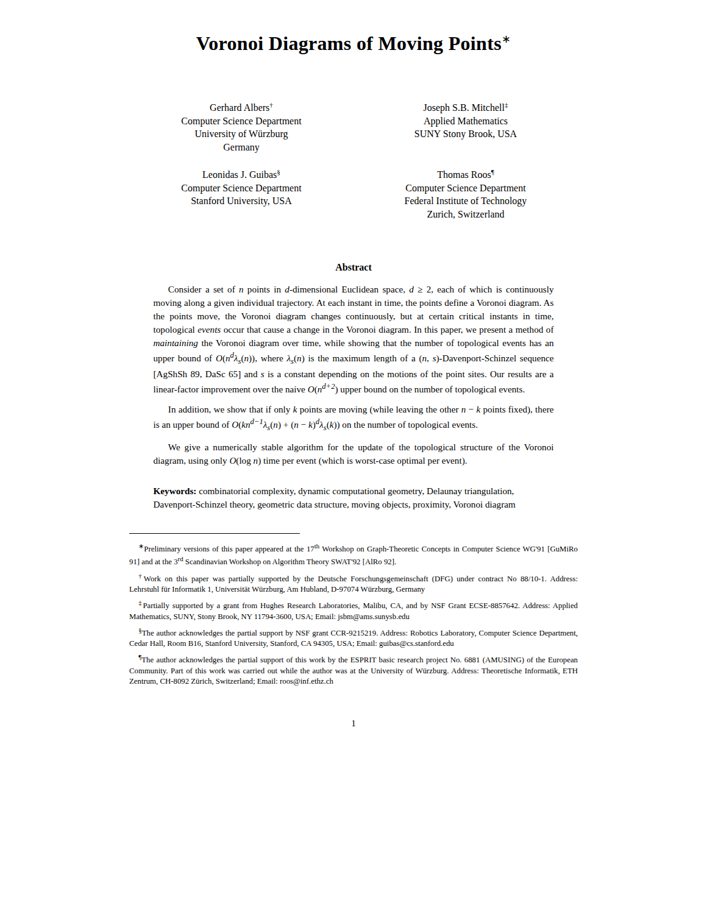Voronoi Diagrams of Moving Points∗
| Gerhard Albers † Computer Science Department University of Würzburg Germany | Joseph S.B. Mitchell ‡ Applied Mathematics SUNY Stony Brook, USA |
| Leonidas J. Guibas § Computer Science Department Stanford University, USA | Thomas Roos ¶ Computer Science Department Federal Institute of Technology Zurich, Switzerland |
Abstract
Consider a set of n points in d-dimensional Euclidean space, d ≥ 2, each of which is continuously moving along a given individual trajectory. At each instant in time, the points define a Voronoi diagram. As the points move, the Voronoi diagram changes continuously, but at certain critical instants in time, topological events occur that cause a change in the Voronoi diagram. In this paper, we present a method of maintaining the Voronoi diagram over time, while showing that the number of topological events has an upper bound of O(ndλs(n)), where λs(n) is the maximum length of a (n, s)-Davenport-Schinzel sequence [AgShSh 89, DaSc 65] and s is a constant depending on the motions of the point sites. Our results are a linear-factor improvement over the naive O(nd+2) upper bound on the number of topological events.
In addition, we show that if only k points are moving (while leaving the other n − k points fixed), there is an upper bound of O(knd−1λs(n) + (n − k)dλs(k)) on the number of topological events.
We give a numerically stable algorithm for the update of the topological structure of the Voronoi diagram, using only O(log n) time per event (which is worst-case optimal per event).
Keywords: combinatorial complexity, dynamic computational geometry, Delaunay triangulation, Davenport-Schinzel theory, geometric data structure, moving objects, proximity, Voronoi diagram
∗Preliminary versions of this paper appeared at the 17th Workshop on Graph-Theoretic Concepts in Computer Science WG'91 [GuMiRo 91] and at the 3rd Scandinavian Workshop on Algorithm Theory SWAT'92 [AlRo 92].
†Work on this paper was partially supported by the Deutsche Forschungsgemeinschaft (DFG) under contract No 88/10-1. Address: Lehrstuhl für Informatik 1, Universität Würzburg, Am Hubland, D-97074 Würzburg, Germany
‡Partially supported by a grant from Hughes Research Laboratories, Malibu, CA, and by NSF Grant ECSE-8857642. Address: Applied Mathematics, SUNY, Stony Brook, NY 11794-3600, USA; Email: jsbm@ams.sunysb.edu
§The author acknowledges the partial support by NSF grant CCR-9215219. Address: Robotics Laboratory, Computer Science Department, Cedar Hall, Room B16, Stanford University, Stanford, CA 94305, USA; Email: guibas@cs.stanford.edu
¶The author acknowledges the partial support of this work by the ESPRIT basic research project No. 6881 (AMUSING) of the European Community. Part of this work was carried out while the author was at the University of Würzburg. Address: Theoretische Informatik, ETH Zentrum, CH-8092 Zürich, Switzerland; Email: roos@inf.ethz.ch
1